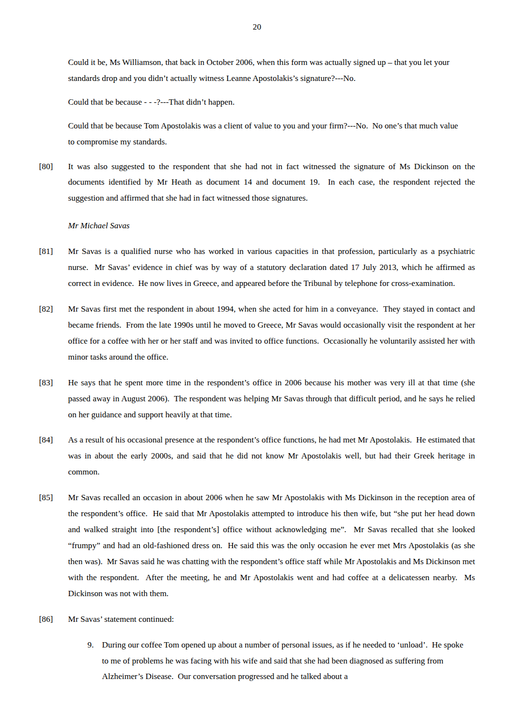20
Could it be, Ms Williamson, that back in October 2006, when this form was actually signed up – that you let your standards drop and you didn’t actually witness Leanne Apostolakis’s signature?---No.
Could that be because - - -?---That didn’t happen.
Could that be because Tom Apostolakis was a client of value to you and your firm?---No. No one’s that much value to compromise my standards.
[80]
It was also suggested to the respondent that she had not in fact witnessed the signature of Ms Dickinson on the documents identified by Mr Heath as document 14 and document 19. In each case, the respondent rejected the suggestion and affirmed that she had in fact witnessed those signatures.
Mr Michael Savas
[81]
Mr Savas is a qualified nurse who has worked in various capacities in that profession, particularly as a psychiatric nurse. Mr Savas’ evidence in chief was by way of a statutory declaration dated 17 July 2013, which he affirmed as correct in evidence. He now lives in Greece, and appeared before the Tribunal by telephone for cross-examination.
[82]
Mr Savas first met the respondent in about 1994, when she acted for him in a conveyance. They stayed in contact and became friends. From the late 1990s until he moved to Greece, Mr Savas would occasionally visit the respondent at her office for a coffee with her or her staff and was invited to office functions. Occasionally he voluntarily assisted her with minor tasks around the office.
[83]
He says that he spent more time in the respondent’s office in 2006 because his mother was very ill at that time (she passed away in August 2006). The respondent was helping Mr Savas through that difficult period, and he says he relied on her guidance and support heavily at that time.
[84]
As a result of his occasional presence at the respondent’s office functions, he had met Mr Apostolakis. He estimated that was in about the early 2000s, and said that he did not know Mr Apostolakis well, but had their Greek heritage in common.
[85]
Mr Savas recalled an occasion in about 2006 when he saw Mr Apostolakis with Ms Dickinson in the reception area of the respondent’s office. He said that Mr Apostolakis attempted to introduce his then wife, but “she put her head down and walked straight into [the respondent’s] office without acknowledging me”. Mr Savas recalled that she looked “frumpy” and had an old-fashioned dress on. He said this was the only occasion he ever met Mrs Apostolakis (as she then was). Mr Savas said he was chatting with the respondent’s office staff while Mr Apostolakis and Ms Dickinson met with the respondent. After the meeting, he and Mr Apostolakis went and had coffee at a delicatessen nearby. Ms Dickinson was not with them.
[86]
Mr Savas’ statement continued:
9.
During our coffee Tom opened up about a number of personal issues, as if he needed to ‘unload’. He spoke to me of problems he was facing with his wife and said that she had been diagnosed as suffering from Alzheimer’s Disease. Our conversation progressed and he talked about a